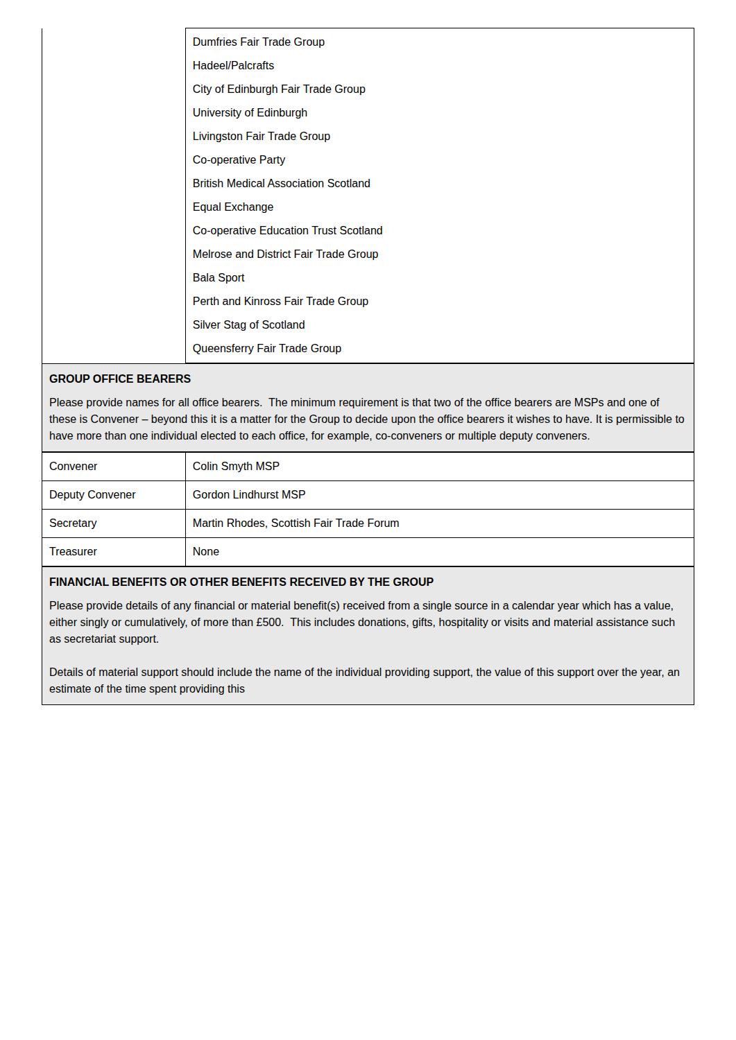| | Dumfries Fair Trade Group Hadeel/Palcrafts City of Edinburgh Fair Trade Group University of Edinburgh Livingston Fair Trade Group Co-operative Party British Medical Association Scotland Equal Exchange Co-operative Education Trust Scotland Melrose and District Fair Trade Group Bala Sport Perth and Kinross Fair Trade Group Silver Stag of Scotland Queensferry Fair Trade Group |
Group Office Bearers
Please provide names for all office bearers. The minimum requirement is that two of the office bearers are MSPs and one of these is Convener – beyond this it is a matter for the Group to decide upon the office bearers it wishes to have. It is permissible to have more than one individual elected to each office, for example, co-conveners or multiple deputy conveners.
| Convener | Colin Smyth MSP |
| Deputy Convener | Gordon Lindhurst MSP |
| Secretary | Martin Rhodes, Scottish Fair Trade Forum |
| Treasurer | None |
Financial Benefits or Other Benefits Received by the Group
Please provide details of any financial or material benefit(s) received from a single source in a calendar year which has a value, either singly or cumulatively, of more than £500. This includes donations, gifts, hospitality or visits and material assistance such as secretariat support.
Details of material support should include the name of the individual providing support, the value of this support over the year, an estimate of the time spent providing this